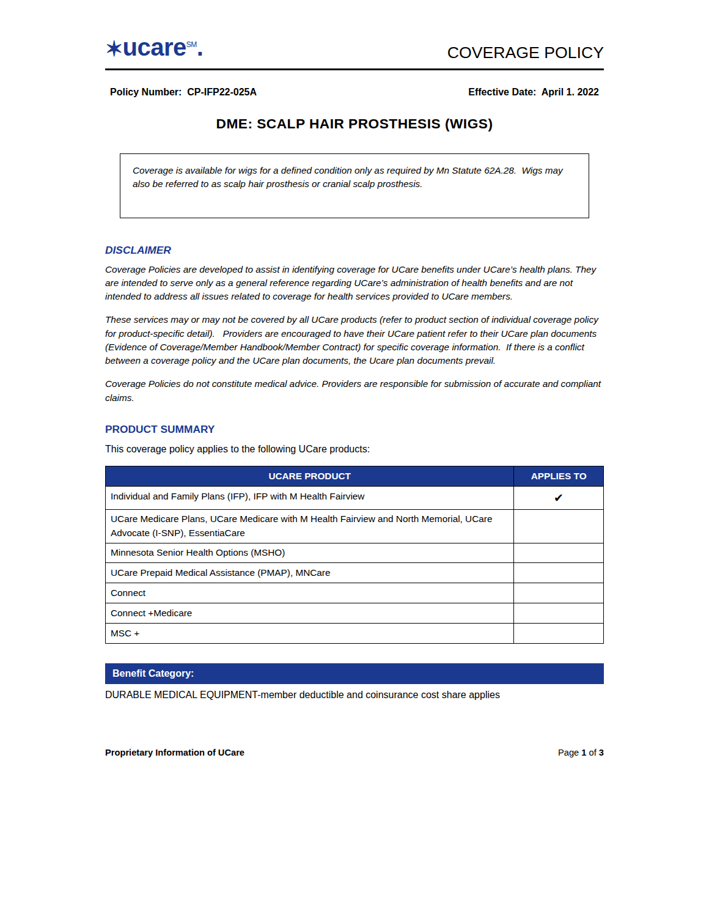✶ucareSM.
COVERAGE POLICY
Policy Number: CP-IFP22-025A Effective Date: April 1. 2022
DME: SCALP HAIR PROSTHESIS (WIGS)
Coverage is available for wigs for a defined condition only as required by Mn Statute 62A.28. Wigs may also be referred to as scalp hair prosthesis or cranial scalp prosthesis.
DISCLAIMER
Coverage Policies are developed to assist in identifying coverage for UCare benefits under UCare’s health plans. They are intended to serve only as a general reference regarding UCare’s administration of health benefits and are not intended to address all issues related to coverage for health services provided to UCare members.
These services may or may not be covered by all UCare products (refer to product section of individual coverage policy for product-specific detail). Providers are encouraged to have their UCare patient refer to their UCare plan documents (Evidence of Coverage/Member Handbook/Member Contract) for specific coverage information. If there is a conflict between a coverage policy and the UCare plan documents, the Ucare plan documents prevail.
Coverage Policies do not constitute medical advice. Providers are responsible for submission of accurate and compliant claims.
PRODUCT SUMMARY
This coverage policy applies to the following UCare products:
| UCARE PRODUCT | APPLIES TO |
| --- | --- |
| Individual and Family Plans (IFP), IFP with M Health Fairview | ✔ |
| UCare Medicare Plans, UCare Medicare with M Health Fairview and North Memorial, UCare Advocate (I-SNP), EssentiaCare | |
| Minnesota Senior Health Options (MSHO) | |
| UCare Prepaid Medical Assistance (PMAP), MNCare | |
| Connect | |
| Connect +Medicare | |
| MSC + | |
Benefit Category:
DURABLE MEDICAL EQUIPMENT-member deductible and coinsurance cost share applies
Proprietary Information of UCare Page 1 of 3